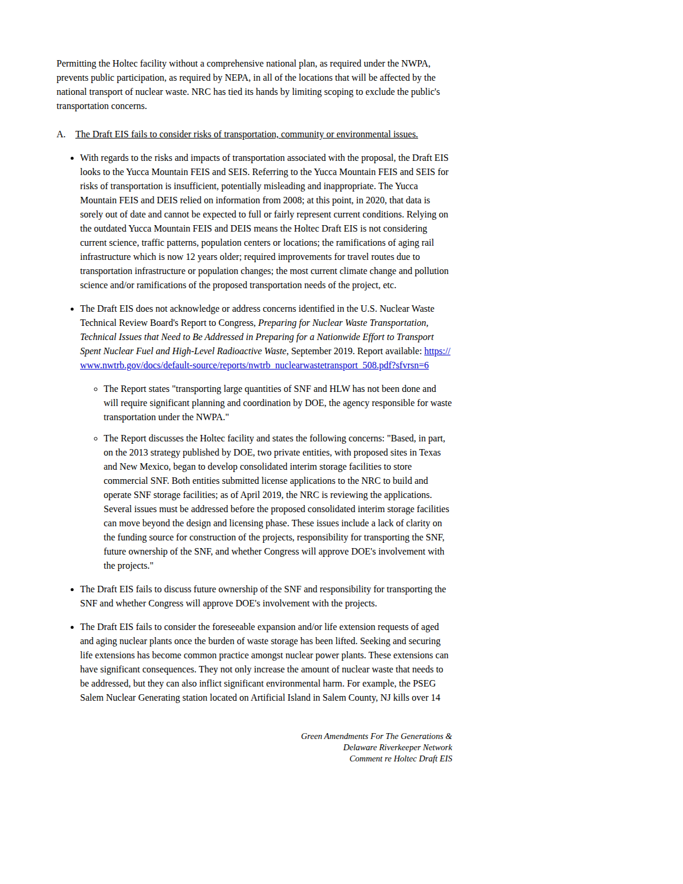Permitting the Holtec facility without a comprehensive national plan, as required under the NWPA, prevents public participation, as required by NEPA, in all of the locations that will be affected by the national transport of nuclear waste. NRC has tied its hands by limiting scoping to exclude the public's transportation concerns.
A. The Draft EIS fails to consider risks of transportation, community or environmental issues.
With regards to the risks and impacts of transportation associated with the proposal, the Draft EIS looks to the Yucca Mountain FEIS and SEIS. Referring to the Yucca Mountain FEIS and SEIS for risks of transportation is insufficient, potentially misleading and inappropriate. The Yucca Mountain FEIS and DEIS relied on information from 2008; at this point, in 2020, that data is sorely out of date and cannot be expected to full or fairly represent current conditions. Relying on the outdated Yucca Mountain FEIS and DEIS means the Holtec Draft EIS is not considering current science, traffic patterns, population centers or locations; the ramifications of aging rail infrastructure which is now 12 years older; required improvements for travel routes due to transportation infrastructure or population changes; the most current climate change and pollution science and/or ramifications of the proposed transportation needs of the project, etc.
The Draft EIS does not acknowledge or address concerns identified in the U.S. Nuclear Waste Technical Review Board's Report to Congress, Preparing for Nuclear Waste Transportation, Technical Issues that Need to Be Addressed in Preparing for a Nationwide Effort to Transport Spent Nuclear Fuel and High-Level Radioactive Waste, September 2019. Report available: https://www.nwtrb.gov/docs/default-source/reports/nwtrb_nuclearwastetransport_508.pdf?sfvrsn=6
The Report states "transporting large quantities of SNF and HLW has not been done and will require significant planning and coordination by DOE, the agency responsible for waste transportation under the NWPA."
The Report discusses the Holtec facility and states the following concerns: "Based, in part, on the 2013 strategy published by DOE, two private entities, with proposed sites in Texas and New Mexico, began to develop consolidated interim storage facilities to store commercial SNF. Both entities submitted license applications to the NRC to build and operate SNF storage facilities; as of April 2019, the NRC is reviewing the applications. Several issues must be addressed before the proposed consolidated interim storage facilities can move beyond the design and licensing phase. These issues include a lack of clarity on the funding source for construction of the projects, responsibility for transporting the SNF, future ownership of the SNF, and whether Congress will approve DOE's involvement with the projects."
The Draft EIS fails to discuss future ownership of the SNF and responsibility for transporting the SNF and whether Congress will approve DOE's involvement with the projects.
The Draft EIS fails to consider the foreseeable expansion and/or life extension requests of aged and aging nuclear plants once the burden of waste storage has been lifted. Seeking and securing life extensions has become common practice amongst nuclear power plants. These extensions can have significant consequences. They not only increase the amount of nuclear waste that needs to be addressed, but they can also inflict significant environmental harm. For example, the PSEG Salem Nuclear Generating station located on Artificial Island in Salem County, NJ kills over 14
Green Amendments For The Generations &
Delaware Riverkeeper Network
Comment re Holtec Draft EIS